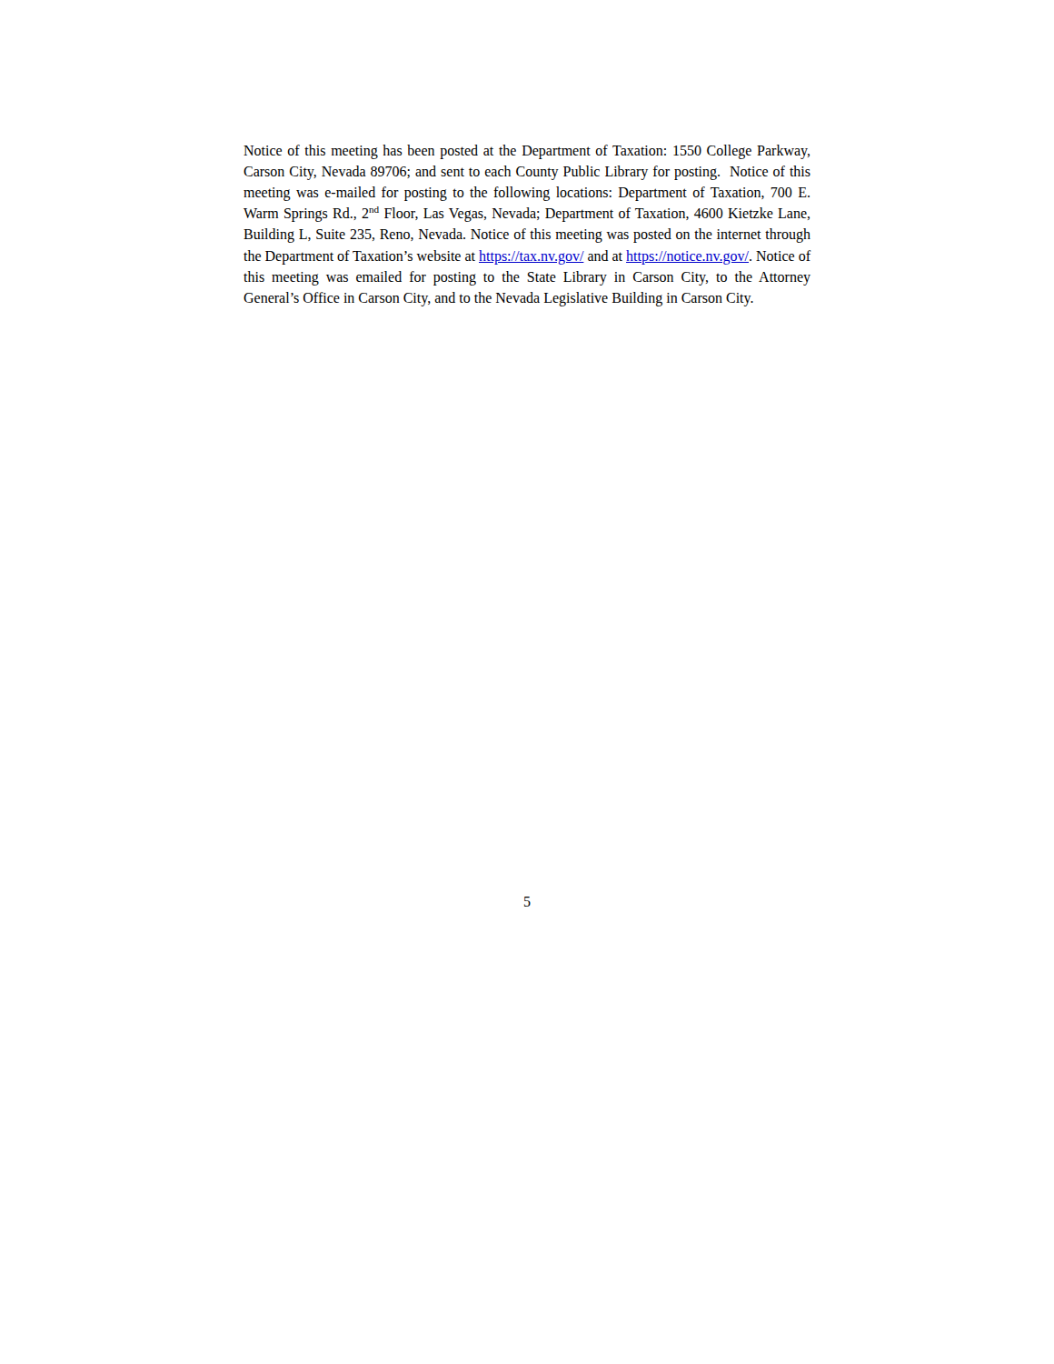Notice of this meeting has been posted at the Department of Taxation: 1550 College Parkway, Carson City, Nevada 89706; and sent to each County Public Library for posting. Notice of this meeting was e-mailed for posting to the following locations: Department of Taxation, 700 E. Warm Springs Rd., 2nd Floor, Las Vegas, Nevada; Department of Taxation, 4600 Kietzke Lane, Building L, Suite 235, Reno, Nevada. Notice of this meeting was posted on the internet through the Department of Taxation’s website at https://tax.nv.gov/ and at https://notice.nv.gov/. Notice of this meeting was emailed for posting to the State Library in Carson City, to the Attorney General’s Office in Carson City, and to the Nevada Legislative Building in Carson City.
5